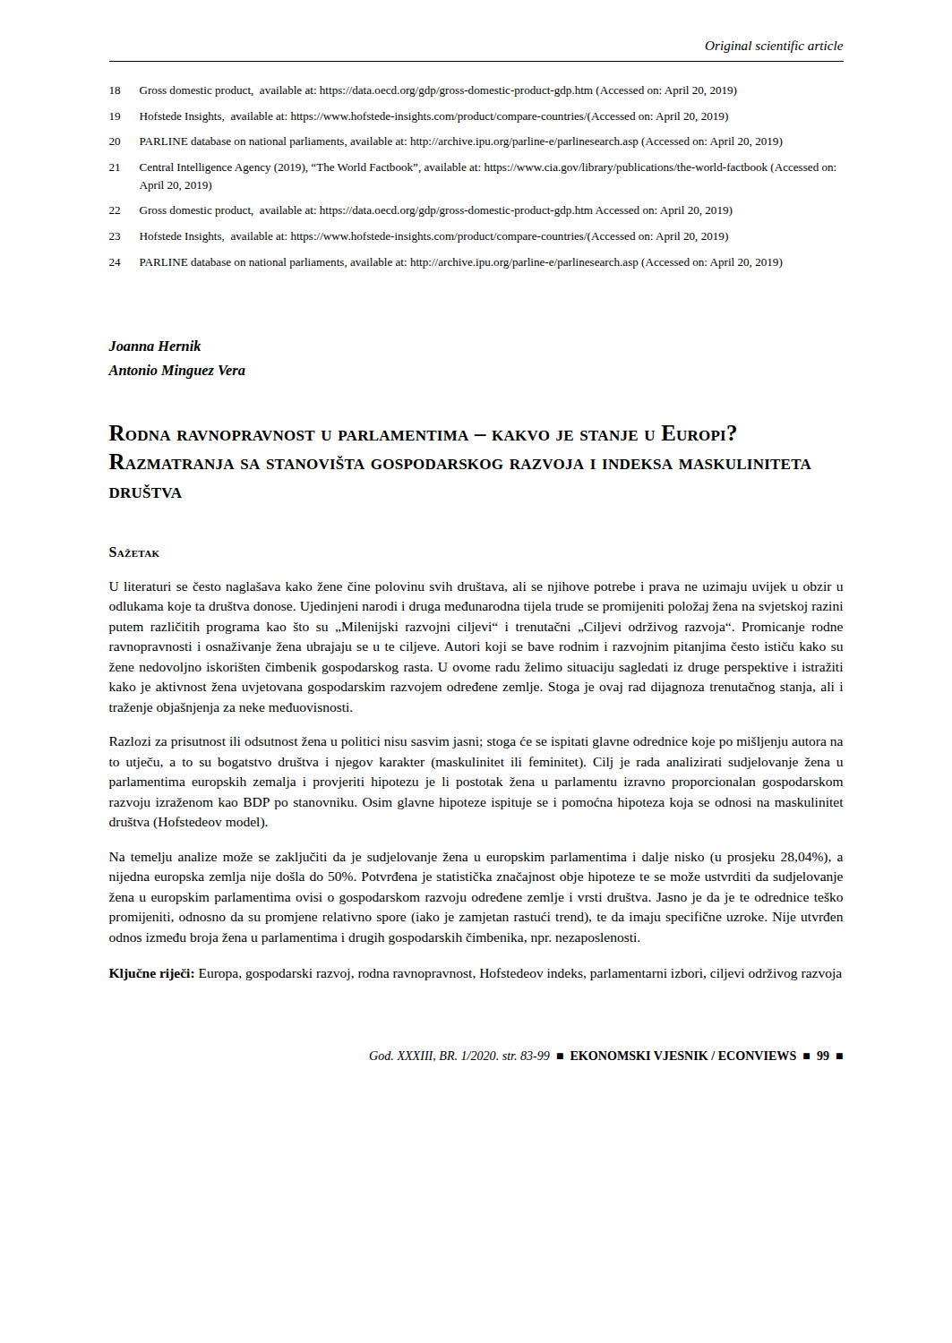Original scientific article
Gross domestic product, available at: https://data.oecd.org/gdp/gross-domestic-product-gdp.htm (Accessed on: April 20, 2019)
Hofstede Insights, available at: https://www.hofstede-insights.com/product/compare-countries/(Accessed on: April 20, 2019)
PARLINE database on national parliaments, available at: http://archive.ipu.org/parline-e/parlinesearch.asp (Accessed on: April 20, 2019)
Central Intelligence Agency (2019), “The World Factbook”, available at: https://www.cia.gov/library/publications/the-world-factbook (Accessed on: April 20, 2019)
Gross domestic product, available at: https://data.oecd.org/gdp/gross-domestic-product-gdp.htm Accessed on: April 20, 2019)
Hofstede Insights, available at: https://www.hofstede-insights.com/product/compare-countries/(Accessed on: April 20, 2019)
PARLINE database on national parliaments, available at: http://archive.ipu.org/parline-e/parlinesearch.asp (Accessed on: April 20, 2019)
Joanna Hernik
Antonio Minguez Vera
Rodna ravnopravnost u parlamentima – kakvo je stanje u Europi? Razmatranja sa stanovišta gospodarskog razvoja i indeksa maskuliniteta društva
Sažetak
U literaturi se često naglašava kako žene čine polovinu svih društava, ali se njihove potrebe i prava ne uzimaju uvijek u obzir u odlukama koje ta društva donose. Ujedinjeni narodi i druga međunarodna tijela trude se promijeniti položaj žena na svjetskoj razini putem različitih programa kao što su „Milenijski razvojni ciljevi“ i trenutačni „Ciljevi održivog razvoja“. Promicanje rodne ravnopravnosti i osnaživanje žena ubrajaju se u te ciljeve. Autori koji se bave rodnim i razvojnim pitanjima često ističu kako su žene nedovoljno iskorišten čimbenik gospodarskog rasta. U ovome radu želimo situaciju sagledati iz druge perspektive i istražiti kako je aktivnost žena uvjetovana gospodarskim razvojem određene zemlje. Stoga je ovaj rad dijagnoza trenutačnog stanja, ali i traženje objašnjenja za neke međuovisnosti.
Razlozi za prisutnost ili odsutnost žena u politici nisu sasvim jasni; stoga će se ispitati glavne odrednice koje po mišljenju autora na to utječu, a to su bogatstvo društva i njegov karakter (maskulinitet ili feminitet). Cilj je rada analizirati sudjelovanje žena u parlamentima europskih zemalja i provjeriti hipotezu je li postotak žena u parlamentu izravno proporcionalan gospodarskom razvoju izraženom kao BDP po stanovniku. Osim glavne hipoteze ispituje se i pomoćna hipoteza koja se odnosi na maskulinitet društva (Hofstedeov model).
Na temelju analize može se zaključiti da je sudjelovanje žena u europskim parlamentima i dalje nisko (u prosjeku 28,04%), a nijedna europska zemlja nije došla do 50%. Potvrđena je statistička značajnost obje hipoteze te se može ustvrditi da sudjelovanje žena u europskim parlamentima ovisi o gospodarskom razvoju određene zemlje i vrsti društva. Jasno je da je te odrednice teško promijeniti, odnosno da su promjene relativno spore (iako je zamjetan rastući trend), te da imaju specifične uzroke. Nije utvrđen odnos između broja žena u parlamentima i drugih gospodarskih čimbenika, npr. nezaposlenosti.
Ključne riječi: Europa, gospodarski razvoj, rodna ravnopravnost, Hofstedeov indeks, parlamentarni izbori, ciljevi održivog razvoja
God. XXXIII, BR. 1/2020. str. 83-99 ■ EKONOMSKI VJESNIK / ECONVIEWS ■ 99 ■